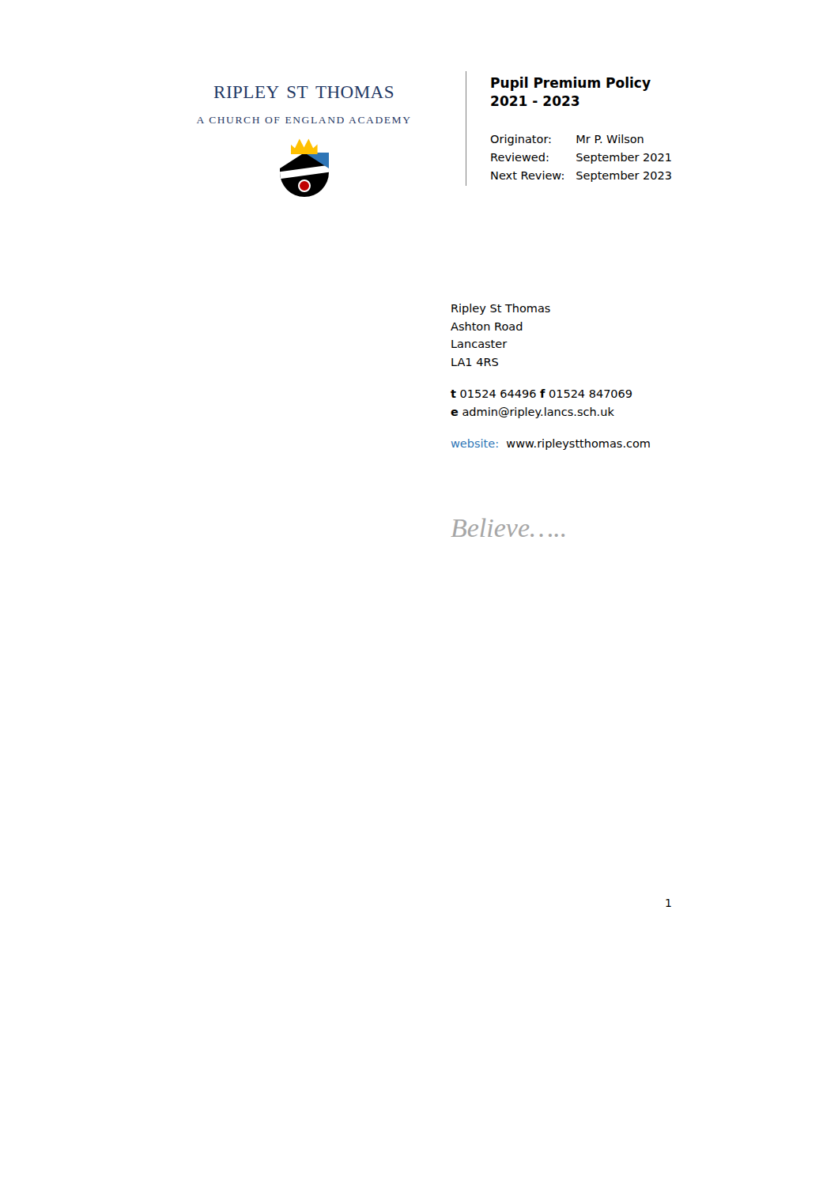Ripley St Thomas
A Church of England Academy
Pupil Premium Policy
2021 - 2023
| Originator: | Mr P. Wilson |
| Reviewed: | September 2021 |
| Next Review: | September 2023 |
Ripley St Thomas
Ashton Road
Lancaster
LA1 4RS
t 01524 64496 f 01524 847069
e admin@ripley.lancs.sch.uk
website: www.ripleystthomas.com
Believe…..
1